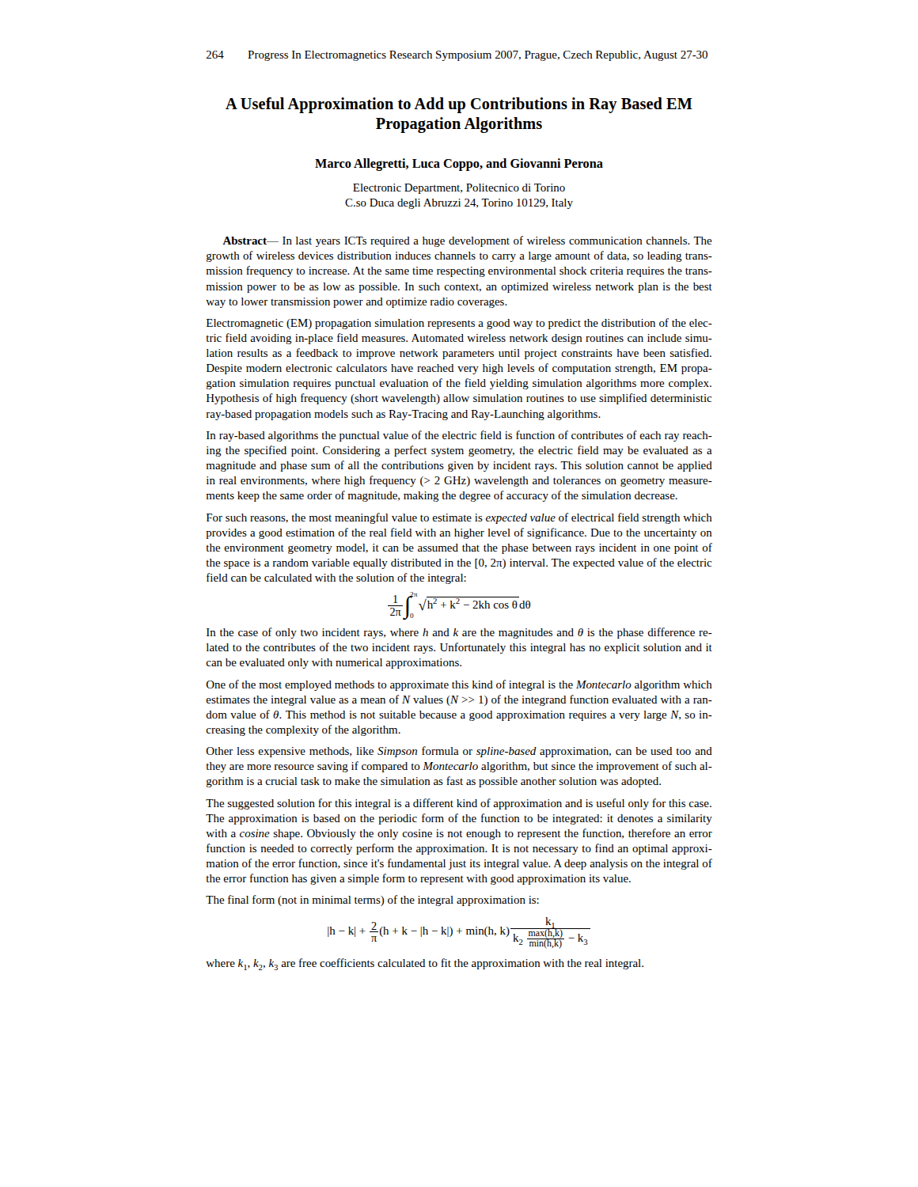264
Progress In Electromagnetics Research Symposium 2007, Prague, Czech Republic, August 27-30
A Useful Approximation to Add up Contributions in Ray Based EM
Propagation Algorithms
Marco Allegretti, Luca Coppo, and Giovanni Perona
Electronic Department, Politecnico di Torino
C.so Duca degli Abruzzi 24, Torino 10129, Italy
Abstract— In last years ICTs required a huge development of wireless communication channels. The growth of wireless devices distribution induces channels to carry a large amount of data, so leading transmission frequency to increase. At the same time respecting environmental shock criteria requires the transmission power to be as low as possible. In such context, an optimized wireless network plan is the best way to lower transmission power and optimize radio coverages.
Electromagnetic (EM) propagation simulation represents a good way to predict the distribution of the electric field avoiding in-place field measures. Automated wireless network design routines can include simulation results as a feedback to improve network parameters until project constraints have been satisfied. Despite modern electronic calculators have reached very high levels of computation strength, EM propagation simulation requires punctual evaluation of the field yielding simulation algorithms more complex. Hypothesis of high frequency (short wavelength) allow simulation routines to use simplified deterministic ray-based propagation models such as Ray-Tracing and Ray-Launching algorithms.
In ray-based algorithms the punctual value of the electric field is function of contributes of each ray reaching the specified point. Considering a perfect system geometry, the electric field may be evaluated as a magnitude and phase sum of all the contributions given by incident rays. This solution cannot be applied in real environments, where high frequency (> 2 GHz) wavelength and tolerances on geometry measurements keep the same order of magnitude, making the degree of accuracy of the simulation decrease.
For such reasons, the most meaningful value to estimate is expected value of electrical field strength which provides a good estimation of the real field with an higher level of significance. Due to the uncertainty on the environment geometry model, it can be assumed that the phase between rays incident in one point of the space is a random variable equally distributed in the [0, 2π) interval. The expected value of the electric field can be calculated with the solution of the integral:
12π∫2π 0√h2 + k2 − 2kh cos θdθ
In the case of only two incident rays, where h and k are the magnitudes and θ is the phase difference related to the contributes of the two incident rays. Unfortunately this integral has no explicit solution and it can be evaluated only with numerical approximations.
One of the most employed methods to approximate this kind of integral is the Montecarlo algorithm which estimates the integral value as a mean of N values (N >> 1) of the integrand function evaluated with a random value of θ. This method is not suitable because a good approximation requires a very large N, so increasing the complexity of the algorithm.
Other less expensive methods, like Simpson formula or spline-based approximation, can be used too and they are more resource saving if compared to Montecarlo algorithm, but since the improvement of such algorithm is a crucial task to make the simulation as fast as possible another solution was adopted.
The suggested solution for this integral is a different kind of approximation and is useful only for this case. The approximation is based on the periodic form of the function to be integrated: it denotes a similarity with a cosine shape. Obviously the only cosine is not enough to represent the function, therefore an error function is needed to correctly perform the approximation. It is not necessary to find an optimal approximation of the error function, since it's fundamental just its integral value. A deep analysis on the integral of the error function has given a simple form to represent with good approximation its value.
The final form (not in minimal terms) of the integral approximation is:
|h − k| + 2 π(h + k − |h − k|) + min(h, k)k1 k2 max(h,k) min(h,k) − k3
where k1, k2, k3 are free coefficients calculated to fit the approximation with the real integral.